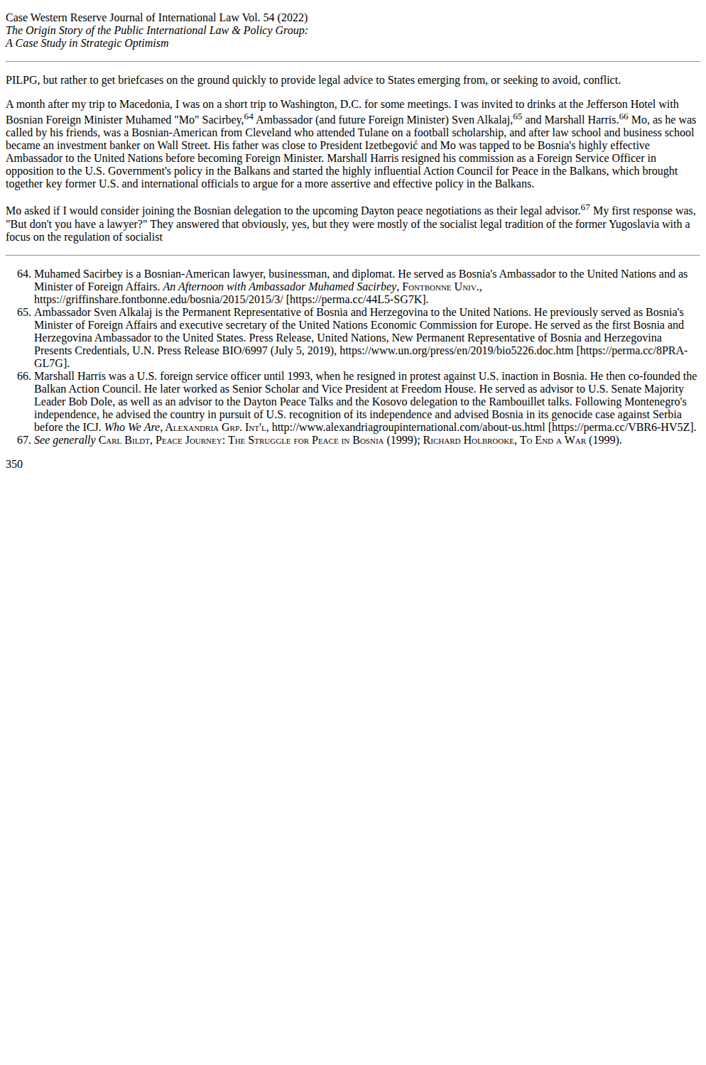Case Western Reserve Journal of International Law Vol. 54 (2022)
The Origin Story of the Public International Law & Policy Group:
A Case Study in Strategic Optimism
PILPG, but rather to get briefcases on the ground quickly to provide legal advice to States emerging from, or seeking to avoid, conflict.
A month after my trip to Macedonia, I was on a short trip to Washington, D.C. for some meetings. I was invited to drinks at the Jefferson Hotel with Bosnian Foreign Minister Muhamed "Mo" Sacirbey,64 Ambassador (and future Foreign Minister) Sven Alkalaj,65 and Marshall Harris.66 Mo, as he was called by his friends, was a Bosnian-American from Cleveland who attended Tulane on a football scholarship, and after law school and business school became an investment banker on Wall Street. His father was close to President Izetbegović and Mo was tapped to be Bosnia's highly effective Ambassador to the United Nations before becoming Foreign Minister. Marshall Harris resigned his commission as a Foreign Service Officer in opposition to the U.S. Government's policy in the Balkans and started the highly influential Action Council for Peace in the Balkans, which brought together key former U.S. and international officials to argue for a more assertive and effective policy in the Balkans.
Mo asked if I would consider joining the Bosnian delegation to the upcoming Dayton peace negotiations as their legal advisor.67 My first response was, "But don't you have a lawyer?" They answered that obviously, yes, but they were mostly of the socialist legal tradition of the former Yugoslavia with a focus on the regulation of socialist
Muhamed Sacirbey is a Bosnian-American lawyer, businessman, and diplomat. He served as Bosnia's Ambassador to the United Nations and as Minister of Foreign Affairs. An Afternoon with Ambassador Muhamed Sacirbey, Fontbonne Univ., https://griffinshare.fontbonne.edu/bosnia/2015/2015/3/ [https://perma.cc/44L5-SG7K].
Ambassador Sven Alkalaj is the Permanent Representative of Bosnia and Herzegovina to the United Nations. He previously served as Bosnia's Minister of Foreign Affairs and executive secretary of the United Nations Economic Commission for Europe. He served as the first Bosnia and Herzegovina Ambassador to the United States. Press Release, United Nations, New Permanent Representative of Bosnia and Herzegovina Presents Credentials, U.N. Press Release BIO/6997 (July 5, 2019), https://www.un.org/press/en/2019/bio5226.doc.htm [https://perma.cc/8PRA-GL7G].
Marshall Harris was a U.S. foreign service officer until 1993, when he resigned in protest against U.S. inaction in Bosnia. He then co-founded the Balkan Action Council. He later worked as Senior Scholar and Vice President at Freedom House. He served as advisor to U.S. Senate Majority Leader Bob Dole, as well as an advisor to the Dayton Peace Talks and the Kosovo delegation to the Rambouillet talks. Following Montenegro's independence, he advised the country in pursuit of U.S. recognition of its independence and advised Bosnia in its genocide case against Serbia before the ICJ. Who We Are, Alexandria Grp. Int'l, http://www.alexandriagroupinternational.com/about-us.html [https://perma.cc/VBR6-HV5Z].
See generally Carl Bildt, Peace Journey: The Struggle for Peace in Bosnia (1999); Richard Holbrooke, To End a War (1999).
350